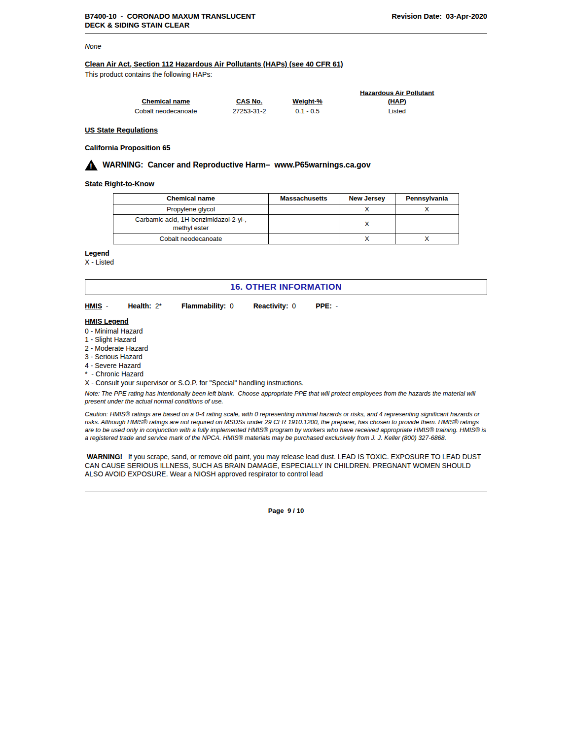B7400-10 - CORONADO MAXUM TRANSLUCENT
DECK & SIDING STAIN CLEAR
Revision Date: 03-Apr-2020
None
Clean Air Act, Section 112 Hazardous Air Pollutants (HAPs) (see 40 CFR 61)
This product contains the following HAPs:
| Chemical name | CAS No. | Weight-% | Hazardous Air Pollutant (HAP) |
| --- | --- | --- | --- |
| Cobalt neodecanoate | 27253-31-2 | 0.1 - 0.5 | Listed |
US State Regulations
California Proposition 65
WARNING: Cancer and Reproductive Harm– www.P65warnings.ca.gov
State Right-to-Know
| Chemical name | Massachusetts | New Jersey | Pennsylvania |
| --- | --- | --- | --- |
| Propylene glycol | | X | X |
| Carbamic acid, 1H-benzimidazol-2-yl-, methyl ester | | X | |
| Cobalt neodecanoate | | X | X |
Legend
X - Listed
16. OTHER INFORMATION
HMIS -
Health: 2*
Flammability: 0
Reactivity: 0
PPE: -
HMIS Legend
0 - Minimal Hazard
1 - Slight Hazard
2 - Moderate Hazard
3 - Serious Hazard
4 - Severe Hazard
* - Chronic Hazard
X - Consult your supervisor or S.O.P. for "Special" handling instructions.
Note: The PPE rating has intentionally been left blank. Choose appropriate PPE that will protect employees from the hazards the material will present under the actual normal conditions of use.
Caution: HMIS® ratings are based on a 0-4 rating scale, with 0 representing minimal hazards or risks, and 4 representing significant hazards or risks. Although HMIS® ratings are not required on MSDSs under 29 CFR 1910.1200, the preparer, has chosen to provide them. HMIS® ratings are to be used only in conjunction with a fully implemented HMIS® program by workers who have received appropriate HMIS® training. HMIS® is a registered trade and service mark of the NPCA. HMIS® materials may be purchased exclusively from J. J. Keller (800) 327-6868.
WARNING! If you scrape, sand, or remove old paint, you may release lead dust. LEAD IS TOXIC. EXPOSURE TO LEAD DUST CAN CAUSE SERIOUS ILLNESS, SUCH AS BRAIN DAMAGE, ESPECIALLY IN CHILDREN. PREGNANT WOMEN SHOULD ALSO AVOID EXPOSURE. Wear a NIOSH approved respirator to control lead
Page 9 / 10